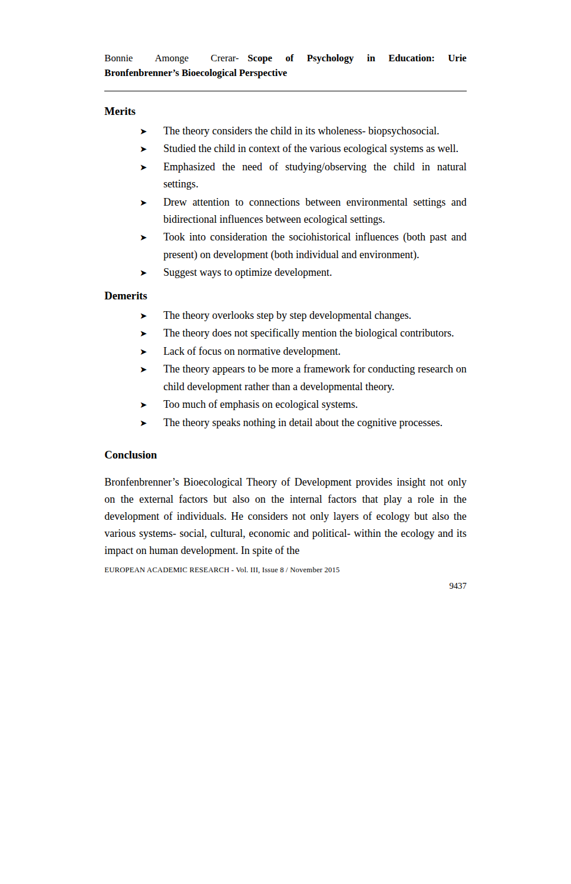Bonnie Amonge Crerar- Scope of Psychology in Education: Urie Bronfenbrenner’s Bioecological Perspective
Merits
The theory considers the child in its wholeness- biopsychosocial.
Studied the child in context of the various ecological systems as well.
Emphasized the need of studying/observing the child in natural settings.
Drew attention to connections between environmental settings and bidirectional influences between ecological settings.
Took into consideration the sociohistorical influences (both past and present) on development (both individual and environment).
Suggest ways to optimize development.
Demerits
The theory overlooks step by step developmental changes.
The theory does not specifically mention the biological contributors.
Lack of focus on normative development.
The theory appears to be more a framework for conducting research on child development rather than a developmental theory.
Too much of emphasis on ecological systems.
The theory speaks nothing in detail about the cognitive processes.
Conclusion
Bronfenbrenner’s Bioecological Theory of Development provides insight not only on the external factors but also on the internal factors that play a role in the development of individuals. He considers not only layers of ecology but also the various systems- social, cultural, economic and political- within the ecology and its impact on human development. In spite of the
EUROPEAN ACADEMIC RESEARCH - Vol. III, Issue 8 / November 2015
9437